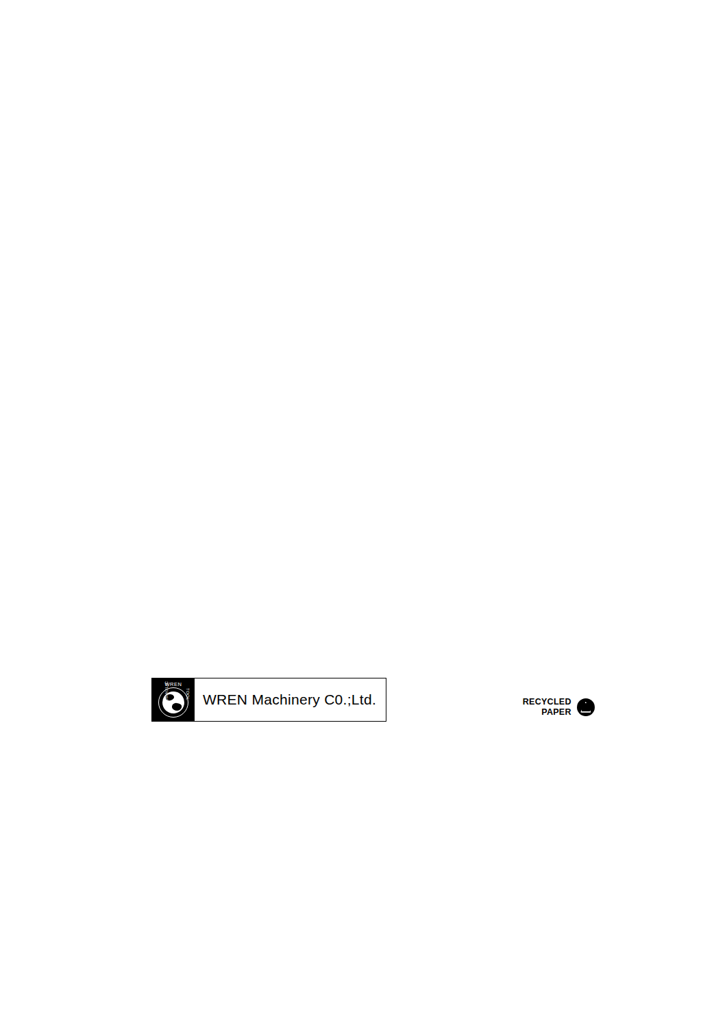WREN
HYDRAULIC
TOOL
WREN Machinery C0.;Ltd.
RECYCLED
PAPER